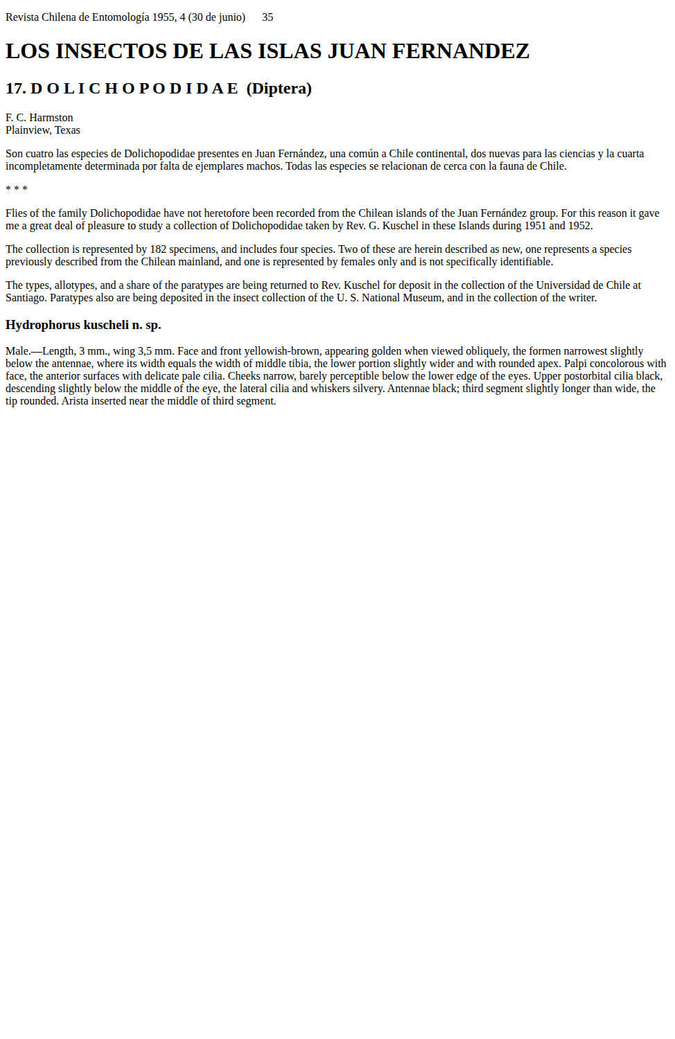Revista Chilena de Entomología 1955, 4 (30 de junio) 35
LOS INSECTOS DE LAS ISLAS JUAN FERNANDEZ
17. D O L I C H O P O D I D A E (Diptera)
F. C. Harmston
Plainview, Texas
Son cuatro las especies de Dolichopodidae presentes en Juan Fernández, una común a Chile continental, dos nuevas para las ciencias y la cuarta incompletamente determinada por falta de ejemplares machos. Todas las especies se relacionan de cerca con la fauna de Chile.
* * *
Flies of the family Dolichopodidae have not heretofore been recorded from the Chilean islands of the Juan Fernández group. For this reason it gave me a great deal of pleasure to study a collection of Dolichopodidae taken by Rev. G. Kuschel in these Islands during 1951 and 1952.
The collection is represented by 182 specimens, and includes four species. Two of these are herein described as new, one represents a species previously described from the Chilean mainland, and one is represented by females only and is not specifically identifiable.
The types, allotypes, and a share of the paratypes are being returned to Rev. Kuschel for deposit in the collection of the Universidad de Chile at Santiago. Paratypes also are being deposited in the insect collection of the U. S. National Museum, and in the collection of the writer.
Hydrophorus kuscheli n. sp.
Male.—Length, 3 mm., wing 3,5 mm. Face and front yellowish-brown, appearing golden when viewed obliquely, the formen narrowest slightly below the antennae, where its width equals the width of middle tibia, the lower portion slightly wider and with rounded apex. Palpi concolorous with face, the anterior surfaces with delicate pale cilia. Cheeks narrow, barely perceptible below the lower edge of the eyes. Upper postorbital cilia black, descending slightly below the middle of the eye, the lateral cilia and whiskers silvery. Antennae black; third segment slightly longer than wide, the tip rounded. Arista inserted near the middle of third segment.